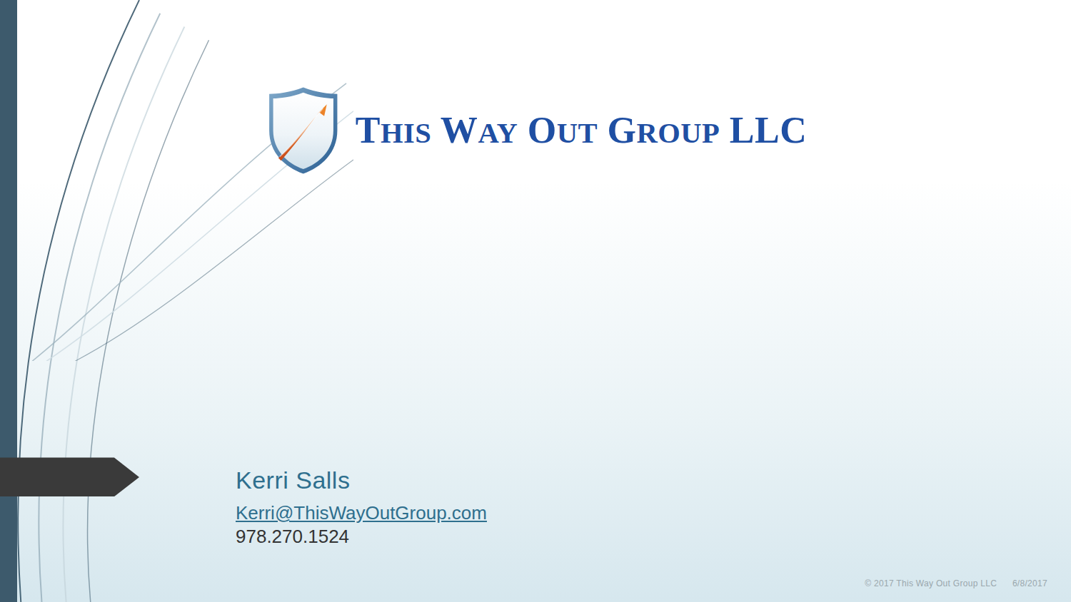THIS WAY OUT GROUP LLC
Kerri Salls
Kerri@ThisWayOutGroup.com
978.270.1524
© 2017 This Way Out Group LLC 6/8/2017